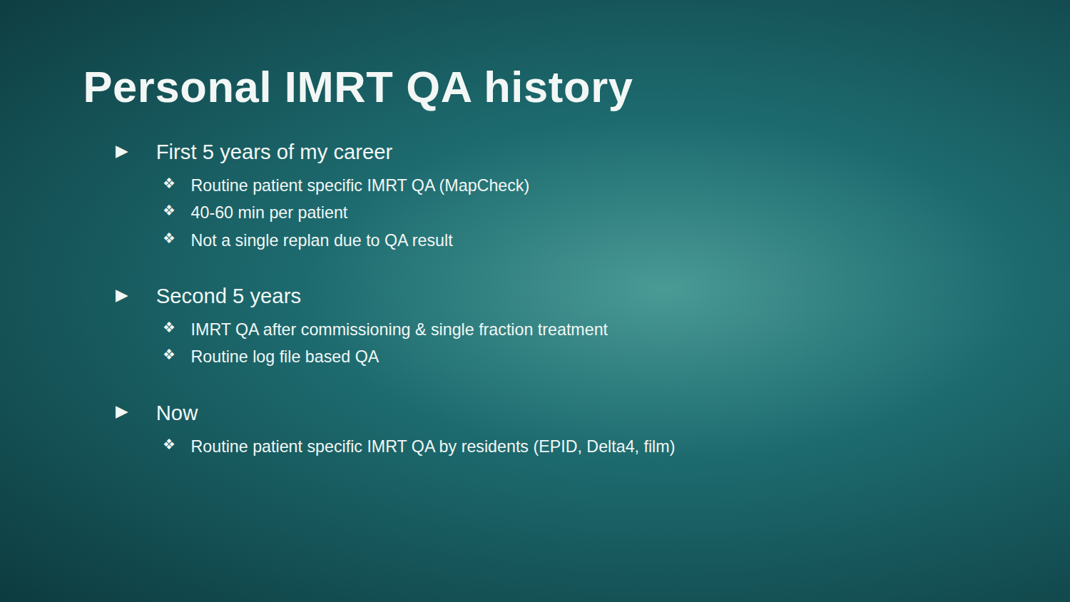Personal IMRT QA history
First 5 years of my career
Routine patient specific IMRT QA (MapCheck)
40-60 min per patient
Not a single replan due to QA result
Second 5 years
IMRT QA after commissioning & single fraction treatment
Routine log file based QA
Now
Routine patient specific IMRT QA by residents (EPID, Delta4, film)